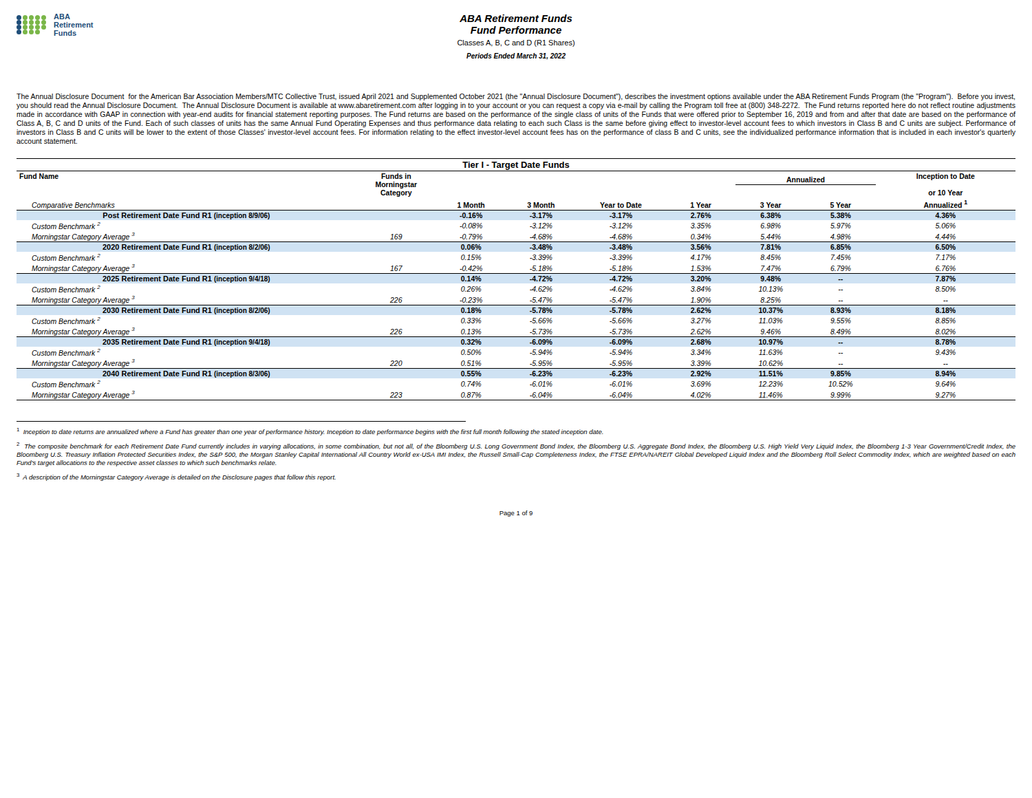ABA
Retirement
Funds
ABA Retirement Funds
Fund Performance
Classes A, B, C and D (R1 Shares)
Periods Ended March 31, 2022
The Annual Disclosure Document for the American Bar Association Members/MTC Collective Trust, issued April 2021 and Supplemented October 2021 (the "Annual Disclosure Document"), describes the investment options available under the ABA Retirement Funds Program (the "Program"). Before you invest, you should read the Annual Disclosure Document. The Annual Disclosure Document is available at www.abaretirement.com after logging in to your account or you can request a copy via e-mail by calling the Program toll free at (800) 348-2272. The Fund returns reported here do not reflect routine adjustments made in accordance with GAAP in connection with year-end audits for financial statement reporting purposes. The Fund returns are based on the performance of the single class of units of the Funds that were offered prior to September 16, 2019 and from and after that date are based on the performance of Class A, B, C and D units of the Fund. Each of such classes of units has the same Annual Fund Operating Expenses and thus performance data relating to each such Class is the same before giving effect to investor-level account fees to which investors in Class B and C units are subject. Performance of investors in Class B and C units will be lower to the extent of those Classes' investor-level account fees. For information relating to the effect investor-level account fees has on the performance of class B and C units, see the individualized performance information that is included in each investor's quarterly account statement.
| Tier I - Target Date Funds |
| Fund Name | Funds in Morningstar Category | | Annualized | Inception to Date |
| | | or 10 Year |
| Comparative Benchmarks | | 1 Month | 3 Month | Year to Date | 1 Year | 3 Year | 5 Year | Annualized 1 |
| Post Retirement Date Fund R1 (inception 8/9/06) | | -0.16% | -3.17% | -3.17% | 2.76% | 6.38% | 5.38% | 4.36% |
| Custom Benchmark 2 | | -0.08% | -3.12% | -3.12% | 3.35% | 6.98% | 5.97% | 5.06% |
| Morningstar Category Average 3 | 169 | -0.79% | -4.68% | -4.68% | 0.34% | 5.44% | 4.98% | 4.44% |
| 2020 Retirement Date Fund R1 (inception 8/2/06) | | 0.06% | -3.48% | -3.48% | 3.56% | 7.81% | 6.85% | 6.50% |
| Custom Benchmark 2 | | 0.15% | -3.39% | -3.39% | 4.17% | 8.45% | 7.45% | 7.17% |
| Morningstar Category Average 3 | 167 | -0.42% | -5.18% | -5.18% | 1.53% | 7.47% | 6.79% | 6.76% |
| 2025 Retirement Date Fund R1 (inception 9/4/18) | | 0.14% | -4.72% | -4.72% | 3.20% | 9.48% | -- | 7.87% |
| Custom Benchmark 2 | | 0.26% | -4.62% | -4.62% | 3.84% | 10.13% | -- | 8.50% |
| Morningstar Category Average 3 | 226 | -0.23% | -5.47% | -5.47% | 1.90% | 8.25% | -- | -- |
| 2030 Retirement Date Fund R1 (inception 8/2/06) | | 0.18% | -5.78% | -5.78% | 2.62% | 10.37% | 8.93% | 8.18% |
| Custom Benchmark 2 | | 0.33% | -5.66% | -5.66% | 3.27% | 11.03% | 9.55% | 8.85% |
| Morningstar Category Average 3 | 226 | 0.13% | -5.73% | -5.73% | 2.62% | 9.46% | 8.49% | 8.02% |
| 2035 Retirement Date Fund R1 (inception 9/4/18) | | 0.32% | -6.09% | -6.09% | 2.68% | 10.97% | -- | 8.78% |
| Custom Benchmark 2 | | 0.50% | -5.94% | -5.94% | 3.34% | 11.63% | -- | 9.43% |
| Morningstar Category Average 3 | 220 | 0.51% | -5.95% | -5.95% | 3.39% | 10.62% | -- | -- |
| 2040 Retirement Date Fund R1 (inception 8/3/06) | | 0.55% | -6.23% | -6.23% | 2.92% | 11.51% | 9.85% | 8.94% |
| Custom Benchmark 2 | | 0.74% | -6.01% | -6.01% | 3.69% | 12.23% | 10.52% | 9.64% |
| Morningstar Category Average 3 | 223 | 0.87% | -6.04% | -6.04% | 4.02% | 11.46% | 9.99% | 9.27% |
1 Inception to date returns are annualized where a Fund has greater than one year of performance history. Inception to date performance begins with the first full month following the stated inception date.
2 The composite benchmark for each Retirement Date Fund currently includes in varying allocations, in some combination, but not all, of the Bloomberg U.S. Long Government Bond Index, the Bloomberg U.S. Aggregate Bond Index, the Bloomberg U.S. High Yield Very Liquid Index, the Bloomberg 1-3 Year Government/Credit Index, the Bloomberg U.S. Treasury Inflation Protected Securities Index, the S&P 500, the Morgan Stanley Capital International All Country World ex-USA IMI Index, the Russell Small-Cap Completeness Index, the FTSE EPRA/NAREIT Global Developed Liquid Index and the Bloomberg Roll Select Commodity Index, which are weighted based on each Fund's target allocations to the respective asset classes to which such benchmarks relate.
3 A description of the Morningstar Category Average is detailed on the Disclosure pages that follow this report.
Page 1 of 9